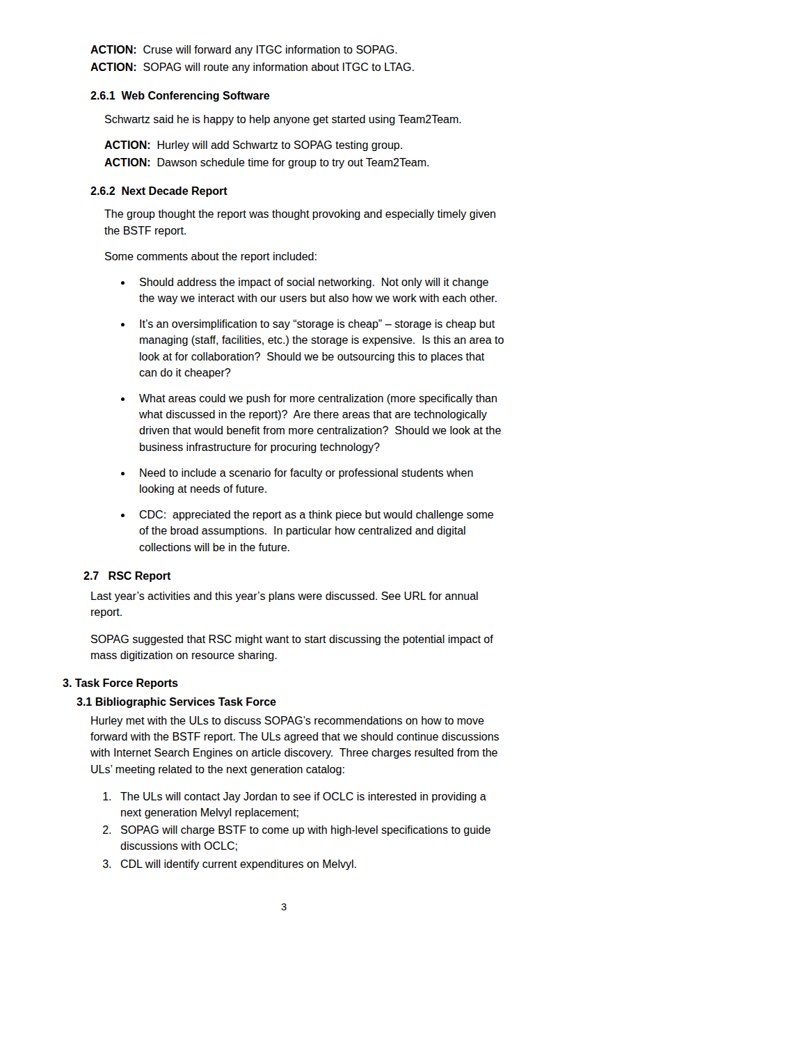ACTION: Cruse will forward any ITGC information to SOPAG.
ACTION: SOPAG will route any information about ITGC to LTAG.
2.6.1 Web Conferencing Software
Schwartz said he is happy to help anyone get started using Team2Team.
ACTION: Hurley will add Schwartz to SOPAG testing group.
ACTION: Dawson schedule time for group to try out Team2Team.
2.6.2 Next Decade Report
The group thought the report was thought provoking and especially timely given the BSTF report.
Some comments about the report included:
Should address the impact of social networking. Not only will it change the way we interact with our users but also how we work with each other.
It’s an oversimplification to say “storage is cheap” – storage is cheap but managing (staff, facilities, etc.) the storage is expensive. Is this an area to look at for collaboration? Should we be outsourcing this to places that can do it cheaper?
What areas could we push for more centralization (more specifically than what discussed in the report)? Are there areas that are technologically driven that would benefit from more centralization? Should we look at the business infrastructure for procuring technology?
Need to include a scenario for faculty or professional students when looking at needs of future.
CDC: appreciated the report as a think piece but would challenge some of the broad assumptions. In particular how centralized and digital collections will be in the future.
2.7 RSC Report
Last year’s activities and this year’s plans were discussed. See URL for annual report.
SOPAG suggested that RSC might want to start discussing the potential impact of mass digitization on resource sharing.
3. Task Force Reports
3.1 Bibliographic Services Task Force
Hurley met with the ULs to discuss SOPAG’s recommendations on how to move forward with the BSTF report. The ULs agreed that we should continue discussions with Internet Search Engines on article discovery. Three charges resulted from the ULs’ meeting related to the next generation catalog:
The ULs will contact Jay Jordan to see if OCLC is interested in providing a next generation Melvyl replacement;
SOPAG will charge BSTF to come up with high-level specifications to guide discussions with OCLC;
CDL will identify current expenditures on Melvyl.
3